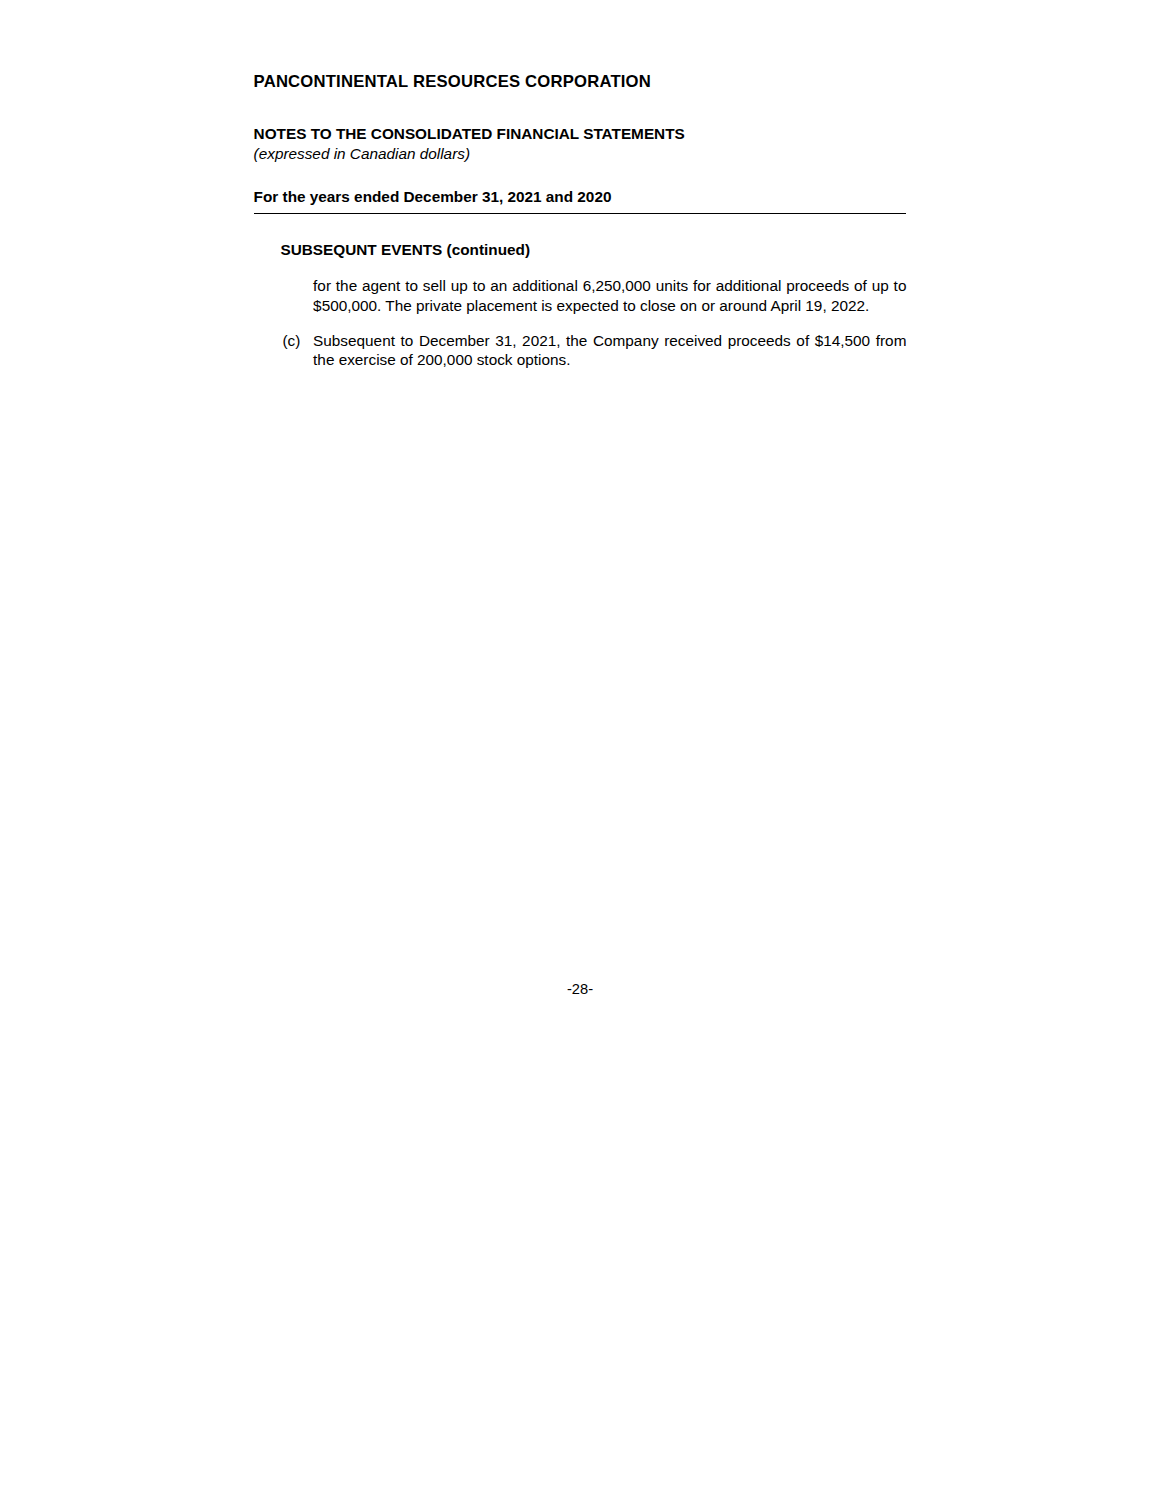PANCONTINENTAL RESOURCES CORPORATION
NOTES TO THE CONSOLIDATED FINANCIAL STATEMENTS
(expressed in Canadian dollars)
For the years ended December 31, 2021 and 2020
SUBSEQUNT EVENTS (continued)
for the agent to sell up to an additional 6,250,000 units for additional proceeds of up to $500,000. The private placement is expected to close on or around April 19, 2022.
(c)
Subsequent to December 31, 2021, the Company received proceeds of $14,500 from the exercise of 200,000 stock options.
-28-